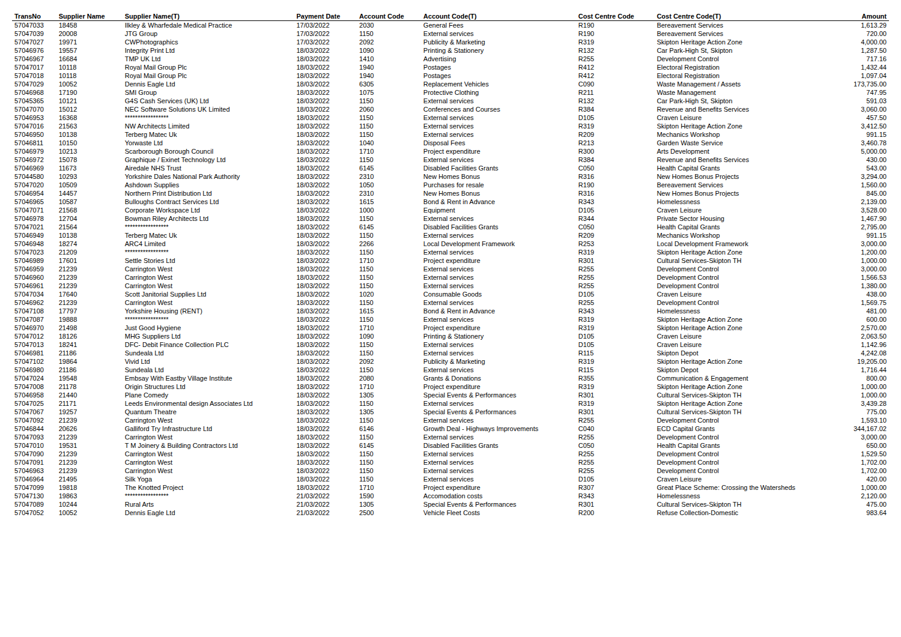| TransNo | Supplier Name | Supplier Name(T) | Payment Date | Account Code | Account Code(T) | Cost Centre Code | Cost Centre Code(T) | Amount |
| --- | --- | --- | --- | --- | --- | --- | --- | --- |
| 57047033 | 18458 | Ilkley & Wharfedale Medical Practice | 17/03/2022 | 2030 | General Fees | R190 | Bereavement Services | 1,613.29 |
| 57047039 | 20008 | JTG Group | 17/03/2022 | 1150 | External services | R190 | Bereavement Services | 720.00 |
| 57047027 | 19971 | CWPhotographics | 17/03/2022 | 2092 | Publicity & Marketing | R319 | Skipton Heritage Action Zone | 4,000.00 |
| 57046976 | 19557 | Integrity Print Ltd | 18/03/2022 | 1090 | Printing & Stationery | R132 | Car Park-High St, Skipton | 1,287.50 |
| 57046967 | 16684 | TMP UK Ltd | 18/03/2022 | 1410 | Advertising | R255 | Development Control | 717.16 |
| 57047017 | 10118 | Royal Mail Group Plc | 18/03/2022 | 1940 | Postages | R412 | Electoral Registration | 1,432.44 |
| 57047018 | 10118 | Royal Mail Group Plc | 18/03/2022 | 1940 | Postages | R412 | Electoral Registration | 1,097.04 |
| 57047029 | 10052 | Dennis Eagle Ltd | 18/03/2022 | 6305 | Replacement Vehicles | C090 | Waste Management / Assets | 173,735.00 |
| 57046968 | 17190 | SMI Group | 18/03/2022 | 1075 | Protective Clothing | R211 | Waste Management | 747.95 |
| 57045365 | 10121 | G4S Cash Services (UK) Ltd | 18/03/2022 | 1150 | External services | R132 | Car Park-High St, Skipton | 591.03 |
| 57047070 | 15012 | NEC Software Solutions UK Limited | 18/03/2022 | 2060 | Conferences and Courses | R384 | Revenue and Benefits Services | 3,060.00 |
| 57046953 | 16368 | ***************** | 18/03/2022 | 1150 | External services | D105 | Craven Leisure | 457.50 |
| 57047016 | 21563 | NW Architects Limited | 18/03/2022 | 1150 | External services | R319 | Skipton Heritage Action Zone | 3,412.50 |
| 57046950 | 10138 | Terberg Matec Uk | 18/03/2022 | 1150 | External services | R209 | Mechanics Workshop | 991.15 |
| 57046811 | 10150 | Yorwaste Ltd | 18/03/2022 | 1040 | Disposal Fees | R213 | Garden Waste Service | 3,460.78 |
| 57046979 | 10213 | Scarborough Borough Council | 18/03/2022 | 1710 | Project expenditure | R300 | Arts Development | 5,000.00 |
| 57046972 | 15078 | Graphique / Exinet Technology Ltd | 18/03/2022 | 1150 | External services | R384 | Revenue and Benefits Services | 430.00 |
| 57046969 | 11673 | Airedale NHS Trust | 18/03/2022 | 6145 | Disabled Facilities Grants | C050 | Health Capital Grants | 543.00 |
| 57044580 | 10293 | Yorkshire Dales National Park Authority | 18/03/2022 | 2310 | New Homes Bonus | R316 | New Homes Bonus Projects | 3,294.00 |
| 57047020 | 10509 | Ashdown Supplies | 18/03/2022 | 1050 | Purchases for resale | R190 | Bereavement Services | 1,560.00 |
| 57046954 | 14457 | Northern Print Distribution Ltd | 18/03/2022 | 2310 | New Homes Bonus | R316 | New Homes Bonus Projects | 845.00 |
| 57046965 | 10587 | Bulloughs Contract Services Ltd | 18/03/2022 | 1615 | Bond & Rent in Advance | R343 | Homelessness | 2,139.00 |
| 57047071 | 21568 | Corporate Workspace Ltd | 18/03/2022 | 1000 | Equipment | D105 | Craven Leisure | 3,528.00 |
| 57046978 | 12704 | Bowman Riley Architects Ltd | 18/03/2022 | 1150 | External services | R344 | Private Sector Housing | 1,467.90 |
| 57047021 | 21564 | ***************** | 18/03/2022 | 6145 | Disabled Facilities Grants | C050 | Health Capital Grants | 2,795.00 |
| 57046949 | 10138 | Terberg Matec Uk | 18/03/2022 | 1150 | External services | R209 | Mechanics Workshop | 991.15 |
| 57046948 | 18274 | ARC4 Limited | 18/03/2022 | 2266 | Local Development Framework | R253 | Local Development Framework | 3,000.00 |
| 57047023 | 21209 | ***************** | 18/03/2022 | 1150 | External services | R319 | Skipton Heritage Action Zone | 1,200.00 |
| 57046989 | 17601 | Settle Stories Ltd | 18/03/2022 | 1710 | Project expenditure | R301 | Cultural Services-Skipton TH | 1,000.00 |
| 57046959 | 21239 | Carrington West | 18/03/2022 | 1150 | External services | R255 | Development Control | 3,000.00 |
| 57046960 | 21239 | Carrington West | 18/03/2022 | 1150 | External services | R255 | Development Control | 1,566.53 |
| 57046961 | 21239 | Carrington West | 18/03/2022 | 1150 | External services | R255 | Development Control | 1,380.00 |
| 57047034 | 17640 | Scott Janitorial Supplies Ltd | 18/03/2022 | 1020 | Consumable Goods | D105 | Craven Leisure | 438.00 |
| 57046962 | 21239 | Carrington West | 18/03/2022 | 1150 | External services | R255 | Development Control | 1,569.75 |
| 57047108 | 17797 | Yorkshire Housing (RENT) | 18/03/2022 | 1615 | Bond & Rent in Advance | R343 | Homelessness | 481.00 |
| 57047087 | 19888 | ***************** | 18/03/2022 | 1150 | External services | R319 | Skipton Heritage Action Zone | 600.00 |
| 57046970 | 21498 | Just Good Hygiene | 18/03/2022 | 1710 | Project expenditure | R319 | Skipton Heritage Action Zone | 2,570.00 |
| 57047012 | 18126 | MHG Suppliers Ltd | 18/03/2022 | 1090 | Printing & Stationery | D105 | Craven Leisure | 2,063.50 |
| 57047013 | 18241 | DFC- Debit Finance Collection PLC | 18/03/2022 | 1150 | External services | D105 | Craven Leisure | 1,142.96 |
| 57046981 | 21186 | Sundeala Ltd | 18/03/2022 | 1150 | External services | R115 | Skipton Depot | 4,242.08 |
| 57047102 | 19864 | Vivid Ltd | 18/03/2022 | 2092 | Publicity & Marketing | R319 | Skipton Heritage Action Zone | 19,205.00 |
| 57046980 | 21186 | Sundeala Ltd | 18/03/2022 | 1150 | External services | R115 | Skipton Depot | 1,716.44 |
| 57047024 | 19548 | Embsay With Eastby Village Institute | 18/03/2022 | 2080 | Grants & Donations | R355 | Communication & Engagement | 800.00 |
| 57047008 | 21178 | Origin Structures Ltd | 18/03/2022 | 1710 | Project expenditure | R319 | Skipton Heritage Action Zone | 1,000.00 |
| 57046958 | 21440 | Plane Comedy | 18/03/2022 | 1305 | Special Events & Performances | R301 | Cultural Services-Skipton TH | 1,000.00 |
| 57047025 | 21171 | Leeds Environmental design Associates Ltd | 18/03/2022 | 1150 | External services | R319 | Skipton Heritage Action Zone | 3,439.28 |
| 57047067 | 19257 | Quantum Theatre | 18/03/2022 | 1305 | Special Events & Performances | R301 | Cultural Services-Skipton TH | 775.00 |
| 57047092 | 21239 | Carrington West | 18/03/2022 | 1150 | External services | R255 | Development Control | 1,593.10 |
| 57046844 | 20626 | Galliford Try Infrastructure Ltd | 18/03/2022 | 6146 | Growth Deal - Highways Improvements | C040 | ECD Capital Grants | 344,167.02 |
| 57047093 | 21239 | Carrington West | 18/03/2022 | 1150 | External services | R255 | Development Control | 3,000.00 |
| 57047010 | 19531 | T M Joinery & Building Contractors Ltd | 18/03/2022 | 6145 | Disabled Facilities Grants | C050 | Health Capital Grants | 650.00 |
| 57047090 | 21239 | Carrington West | 18/03/2022 | 1150 | External services | R255 | Development Control | 1,529.50 |
| 57047091 | 21239 | Carrington West | 18/03/2022 | 1150 | External services | R255 | Development Control | 1,702.00 |
| 57046963 | 21239 | Carrington West | 18/03/2022 | 1150 | External services | R255 | Development Control | 1,702.00 |
| 57046964 | 21495 | Silk Yoga | 18/03/2022 | 1150 | External services | D105 | Craven Leisure | 420.00 |
| 57047099 | 19818 | The Knotted Project | 18/03/2022 | 1710 | Project expenditure | R307 | Great Place Scheme: Crossing the Watersheds | 1,000.00 |
| 57047130 | 19863 | ***************** | 21/03/2022 | 1590 | Accomodation costs | R343 | Homelessness | 2,120.00 |
| 57047089 | 10244 | Rural Arts | 21/03/2022 | 1305 | Special Events & Performances | R301 | Cultural Services-Skipton TH | 475.00 |
| 57047052 | 10052 | Dennis Eagle Ltd | 21/03/2022 | 2500 | Vehicle Fleet Costs | R200 | Refuse Collection-Domestic | 983.64 |